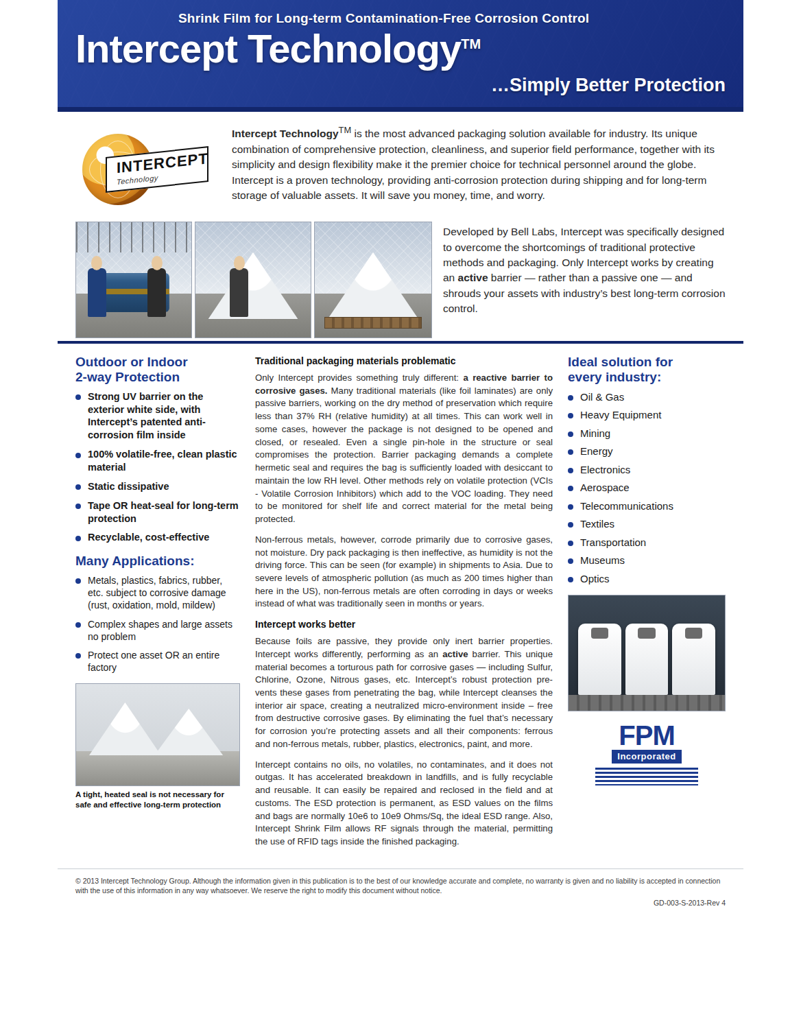Shrink Film for Long-term Contamination-Free Corrosion Control
Intercept TechnologyTM
…Simply Better Protection
INTERCEPT Technology
Intercept TechnologyTM is the most advanced packaging solution available for industry. Its unique combination of comprehensive protection, cleanliness, and superior field performance, together with its simplicity and design flexibility make it the premier choice for technical personnel around the globe. Intercept is a proven technology, providing anti-corrosion protection during shipping and for long-term storage of valuable assets. It will save you money, time, and worry.
Developed by Bell Labs, Intercept was specifically designed to overcome the shortcomings of traditional protective methods and packaging. Only Intercept works by creating an active barrier — rather than a passive one — and shrouds your assets with industry’s best long-term corrosion control.
Outdoor or Indoor
2-way Protection
Strong UV barrier on the exterior white side, with Intercept’s patented anti-corrosion film inside
100% volatile-free, clean plastic material
Static dissipative
Tape OR heat-seal for long-term protection
Recyclable, cost-effective
Many Applications:
Metals, plastics, fabrics, rubber, etc. subject to corrosive damage (rust, oxidation, mold, mildew)
Complex shapes and large assets no problem
Protect one asset OR an entire factory
A tight, heated seal is not necessary for safe and effective long-term protection
Traditional packaging materials problematic
Only Intercept provides something truly different: a reactive barrier to corrosive gases. Many traditional materials (like foil laminates) are only passive barriers, working on the dry method of preservation which require less than 37% RH (relative humidity) at all times. This can work well in some cases, however the package is not designed to be opened and closed, or resealed. Even a single pin-hole in the structure or seal compromises the protection. Barrier packaging demands a complete hermetic seal and requires the bag is sufficiently loaded with desiccant to maintain the low RH level. Other methods rely on volatile protection (VCIs - Volatile Corrosion Inhibitors) which add to the VOC loading. They need to be monitored for shelf life and correct material for the metal being protected.
Non-ferrous metals, however, corrode primarily due to corrosive gases, not moisture. Dry pack packaging is then ineffective, as humidity is not the driving force. This can be seen (for example) in shipments to Asia. Due to severe levels of atmospheric pollution (as much as 200 times higher than here in the US), non-ferrous metals are often corroding in days or weeks instead of what was traditionally seen in months or years.
Intercept works better
Because foils are passive, they provide only inert barrier properties. Intercept works differently, performing as an active barrier. This unique material becomes a torturous path for corrosive gases — including Sulfur, Chlorine, Ozone, Nitrous gases, etc. Intercept’s robust protection pre- vents these gases from penetrating the bag, while Intercept cleanses the interior air space, creating a neutralized micro-environment inside – free from destructive corrosive gases. By eliminating the fuel that’s necessary for corrosion you’re protecting assets and all their components: ferrous and non-ferrous metals, rubber, plastics, electronics, paint, and more.
Intercept contains no oils, no volatiles, no contaminates, and it does not outgas. It has accelerated breakdown in landfills, and is fully recyclable and reusable. It can easily be repaired and reclosed in the field and at customs. The ESD protection is permanent, as ESD values on the films and bags are normally 10e6 to 10e9 Ohms/Sq, the ideal ESD range. Also, Intercept Shrink Film allows RF signals through the material, permitting the use of RFID tags inside the finished packaging.
Ideal solution for
every industry:
Oil & Gas
Heavy Equipment
Mining
Energy
Electronics
Aerospace
Telecommunications
Textiles
Transportation
Museums
Optics
FPM
Incorporated
© 2013 Intercept Technology Group. Although the information given in this publication is to the best of our knowledge accurate and complete, no warranty is given and no liability is accepted in connection with the use of this information in any way whatsoever. We reserve the right to modify this document without notice.
GD-003-S-2013-Rev 4